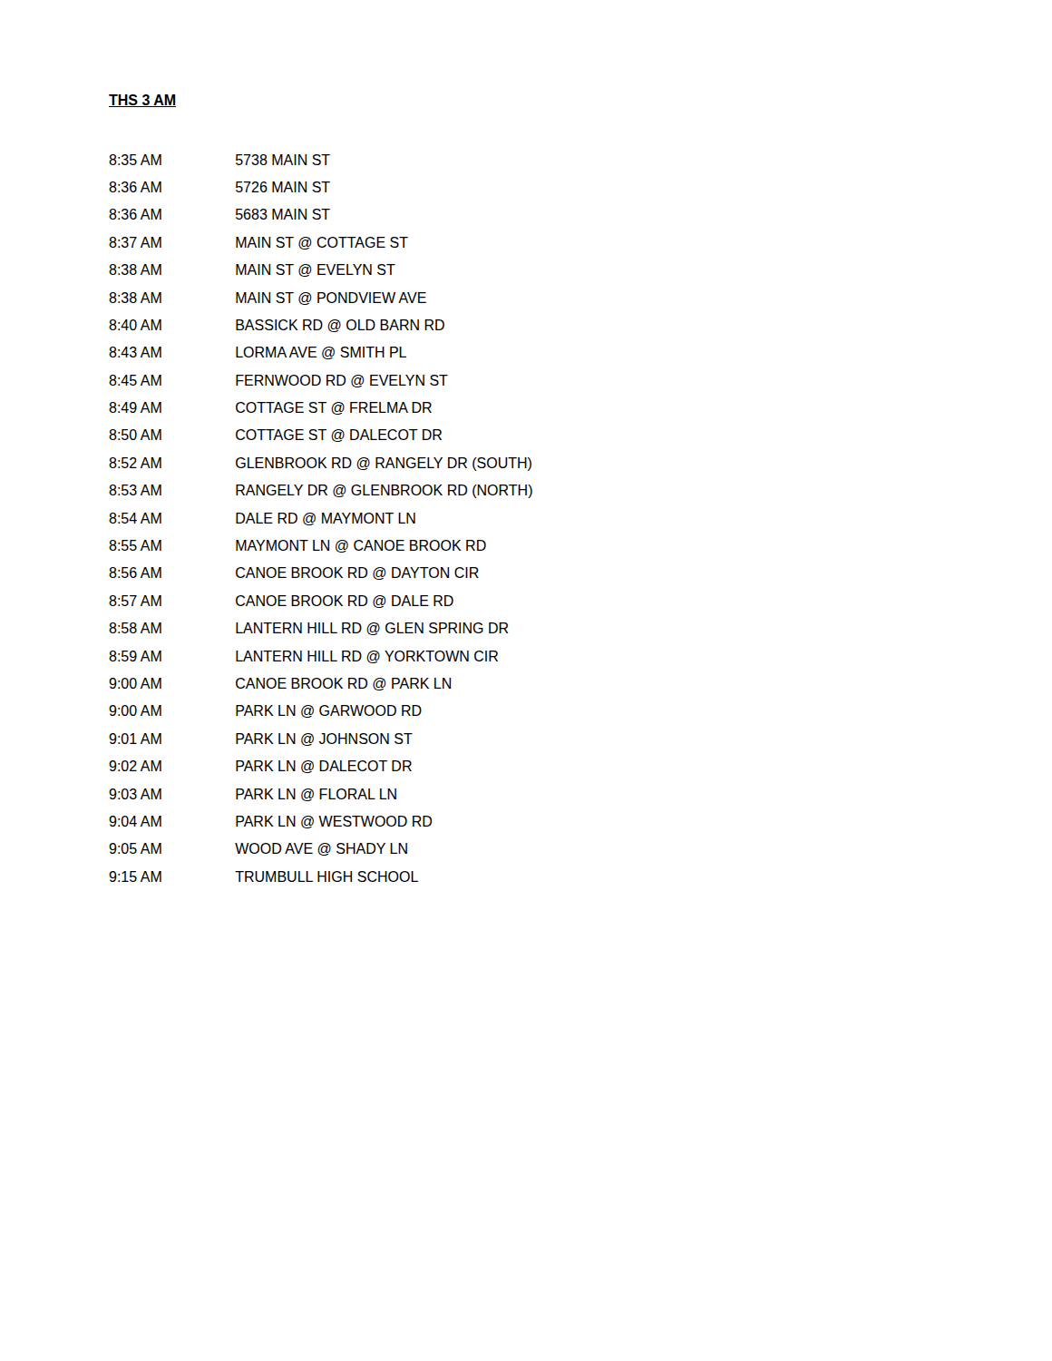THS 3 AM
| 8:35 AM | 5738 MAIN ST |
| 8:36 AM | 5726 MAIN ST |
| 8:36 AM | 5683 MAIN ST |
| 8:37 AM | MAIN ST @ COTTAGE ST |
| 8:38 AM | MAIN ST @ EVELYN ST |
| 8:38 AM | MAIN ST @ PONDVIEW AVE |
| 8:40 AM | BASSICK RD @ OLD BARN RD |
| 8:43 AM | LORMA AVE @ SMITH PL |
| 8:45 AM | FERNWOOD RD @ EVELYN ST |
| 8:49 AM | COTTAGE ST @ FRELMA DR |
| 8:50 AM | COTTAGE ST @ DALECOT DR |
| 8:52 AM | GLENBROOK RD @ RANGELY DR (SOUTH) |
| 8:53 AM | RANGELY DR @ GLENBROOK RD (NORTH) |
| 8:54 AM | DALE RD @ MAYMONT LN |
| 8:55 AM | MAYMONT LN @ CANOE BROOK RD |
| 8:56 AM | CANOE BROOK RD @ DAYTON CIR |
| 8:57 AM | CANOE BROOK RD @ DALE RD |
| 8:58 AM | LANTERN HILL RD @ GLEN SPRING DR |
| 8:59 AM | LANTERN HILL RD @ YORKTOWN CIR |
| 9:00 AM | CANOE BROOK RD @ PARK LN |
| 9:00 AM | PARK LN @ GARWOOD RD |
| 9:01 AM | PARK LN @ JOHNSON ST |
| 9:02 AM | PARK LN @ DALECOT DR |
| 9:03 AM | PARK LN @ FLORAL LN |
| 9:04 AM | PARK LN @ WESTWOOD RD |
| 9:05 AM | WOOD AVE @ SHADY LN |
| 9:15 AM | TRUMBULL HIGH SCHOOL |